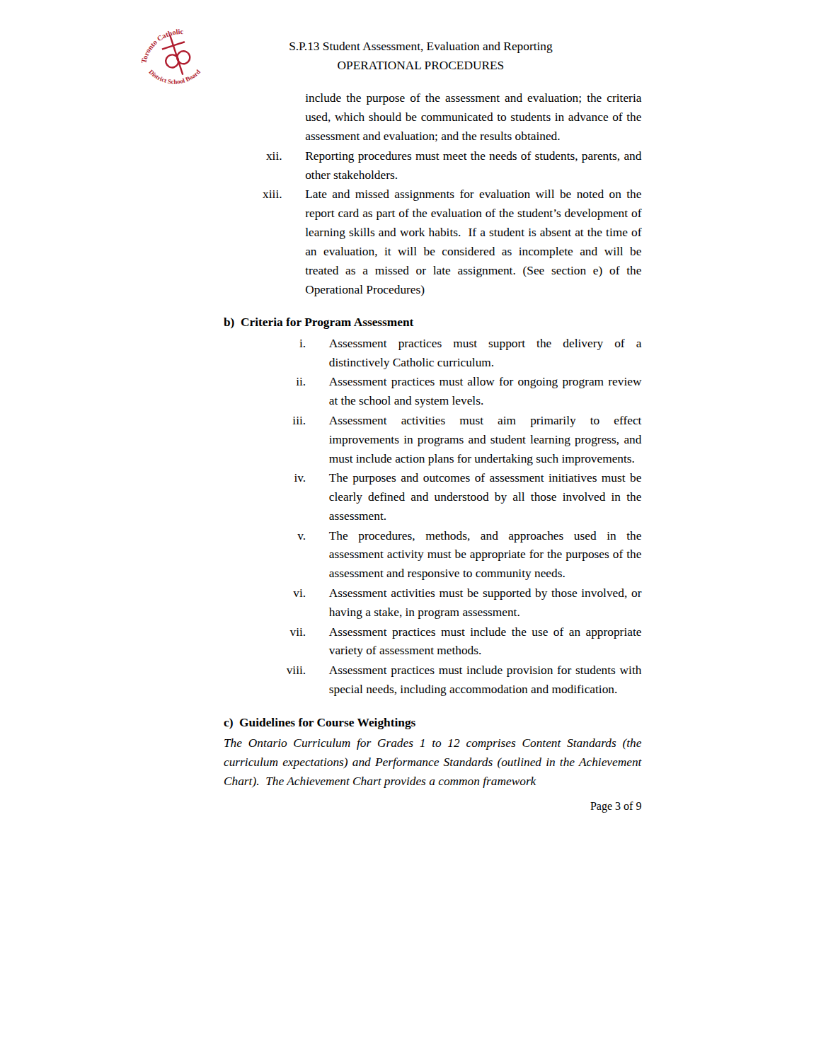Toronto Catholic District School Board
S.P.13 Student Assessment, Evaluation and Reporting OPERATIONAL PROCEDURES
include the purpose of the assessment and evaluation; the criteria used, which should be communicated to students in advance of the assessment and evaluation; and the results obtained.
xii. Reporting procedures must meet the needs of students, parents, and other stakeholders.
xiii. Late and missed assignments for evaluation will be noted on the report card as part of the evaluation of the student’s development of learning skills and work habits. If a student is absent at the time of an evaluation, it will be considered as incomplete and will be treated as a missed or late assignment. (See section e) of the Operational Procedures)
b) Criteria for Program Assessment
i. Assessment practices must support the delivery of a distinctively Catholic curriculum.
ii. Assessment practices must allow for ongoing program review at the school and system levels.
iii. Assessment activities must aim primarily to effect improvements in programs and student learning progress, and must include action plans for undertaking such improvements.
iv. The purposes and outcomes of assessment initiatives must be clearly defined and understood by all those involved in the assessment.
v. The procedures, methods, and approaches used in the assessment activity must be appropriate for the purposes of the assessment and responsive to community needs.
vi. Assessment activities must be supported by those involved, or having a stake, in program assessment.
vii. Assessment practices must include the use of an appropriate variety of assessment methods.
viii. Assessment practices must include provision for students with special needs, including accommodation and modification.
c) Guidelines for Course Weightings
The Ontario Curriculum for Grades 1 to 12 comprises Content Standards (the curriculum expectations) and Performance Standards (outlined in the Achievement Chart). The Achievement Chart provides a common framework
Page 3 of 9